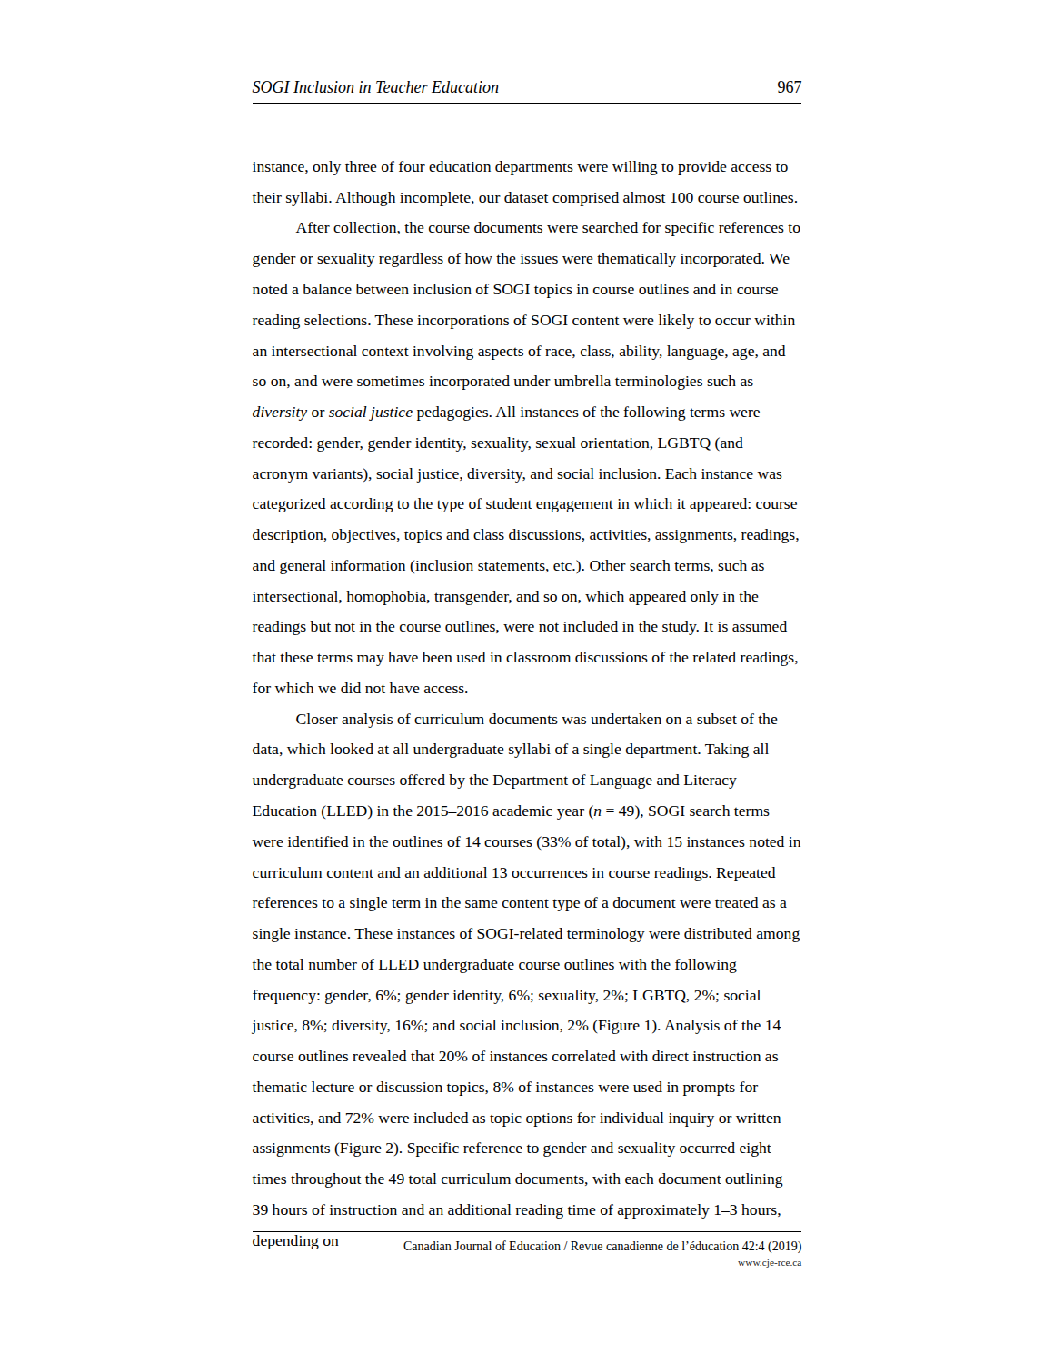SOGI Inclusion in Teacher Education 967
instance, only three of four education departments were willing to provide access to their syllabi. Although incomplete, our dataset comprised almost 100 course outlines.
After collection, the course documents were searched for specific references to gender or sexuality regardless of how the issues were thematically incorporated. We noted a balance between inclusion of SOGI topics in course outlines and in course reading selections. These incorporations of SOGI content were likely to occur within an intersectional context involving aspects of race, class, ability, language, age, and so on, and were sometimes incorporated under umbrella terminologies such as diversity or social justice pedagogies. All instances of the following terms were recorded: gender, gender identity, sexuality, sexual orientation, LGBTQ (and acronym variants), social justice, diversity, and social inclusion. Each instance was categorized according to the type of student engagement in which it appeared: course description, objectives, topics and class discussions, activities, assignments, readings, and general information (inclusion statements, etc.). Other search terms, such as intersectional, homophobia, transgender, and so on, which appeared only in the readings but not in the course outlines, were not included in the study. It is assumed that these terms may have been used in classroom discussions of the related readings, for which we did not have access.
Closer analysis of curriculum documents was undertaken on a subset of the data, which looked at all undergraduate syllabi of a single department. Taking all undergraduate courses offered by the Department of Language and Literacy Education (LLED) in the 2015–2016 academic year (n = 49), SOGI search terms were identified in the outlines of 14 courses (33% of total), with 15 instances noted in curriculum content and an additional 13 occurrences in course readings. Repeated references to a single term in the same content type of a document were treated as a single instance. These instances of SOGI-related terminology were distributed among the total number of LLED undergraduate course outlines with the following frequency: gender, 6%; gender identity, 6%; sexuality, 2%; LGBTQ, 2%; social justice, 8%; diversity, 16%; and social inclusion, 2% (Figure 1). Analysis of the 14 course outlines revealed that 20% of instances correlated with direct instruction as thematic lecture or discussion topics, 8% of instances were used in prompts for activities, and 72% were included as topic options for individual inquiry or written assignments (Figure 2). Specific reference to gender and sexuality occurred eight times throughout the 49 total curriculum documents, with each document outlining 39 hours of instruction and an additional reading time of approximately 1–3 hours, depending on
Canadian Journal of Education / Revue canadienne de l’éducation 42:4 (2019)
www.cje-rce.ca